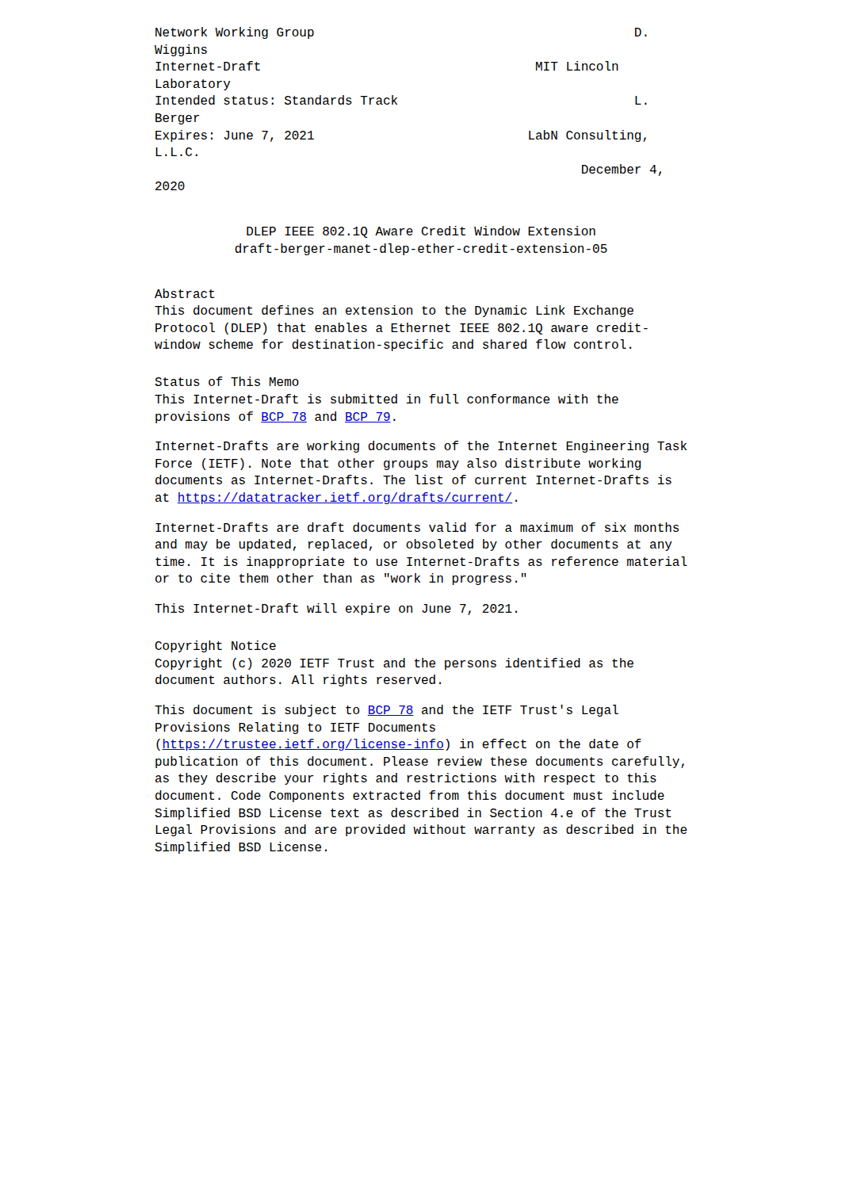Network Working Group                                          D. Wiggins
Internet-Draft                                    MIT Lincoln Laboratory
Intended status: Standards Track                               L. Berger
Expires: June 7, 2021                            LabN Consulting, L.L.C.
                                                        December 4, 2020
DLEP IEEE 802.1Q Aware Credit Window Extension
draft-berger-manet-dlep-ether-credit-extension-05
Abstract
This document defines an extension to the Dynamic Link Exchange Protocol (DLEP) that enables a Ethernet IEEE 802.1Q aware credit-window scheme for destination-specific and shared flow control.
Status of This Memo
This Internet-Draft is submitted in full conformance with the provisions of BCP 78 and BCP 79.
Internet-Drafts are working documents of the Internet Engineering Task Force (IETF). Note that other groups may also distribute working documents as Internet-Drafts. The list of current Internet-Drafts is at https://datatracker.ietf.org/drafts/current/.
Internet-Drafts are draft documents valid for a maximum of six months and may be updated, replaced, or obsoleted by other documents at any time. It is inappropriate to use Internet-Drafts as reference material or to cite them other than as "work in progress."
This Internet-Draft will expire on June 7, 2021.
Copyright Notice
Copyright (c) 2020 IETF Trust and the persons identified as the document authors. All rights reserved.
This document is subject to BCP 78 and the IETF Trust's Legal Provisions Relating to IETF Documents (https://trustee.ietf.org/license-info) in effect on the date of publication of this document. Please review these documents carefully, as they describe your rights and restrictions with respect to this document. Code Components extracted from this document must include Simplified BSD License text as described in Section 4.e of the Trust Legal Provisions and are provided without warranty as described in the Simplified BSD License.